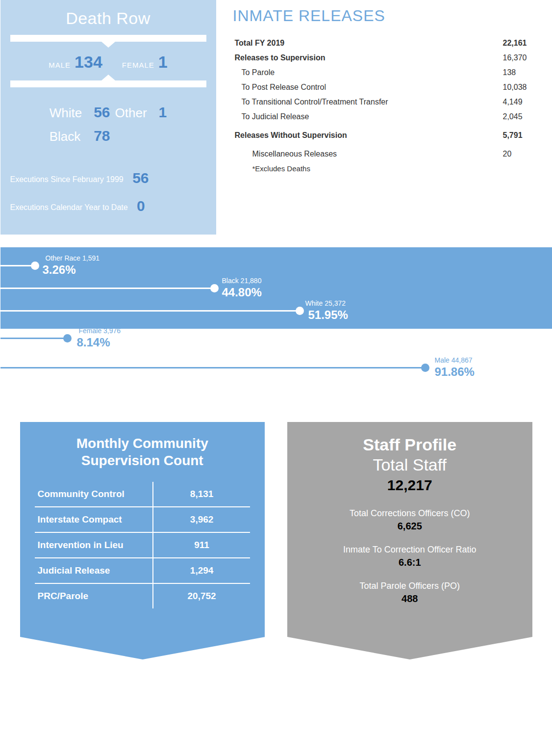Death Row
MALE 134
FEMALE 1
White
56
Other
1
Black
78
Executions Since February 1999 56
Executions Calendar Year to Date 0
INMATE RELEASES
| Total FY 2019 | 22,161 |
| Releases to Supervision | 16,370 |
| To Parole | 138 |
| To Post Release Control | 10,038 |
| To Transitional Control/Treatment Transfer | 4,149 |
| To Judicial Release | 2,045 |
| Releases Without Supervision | 5,791 |
| Miscellaneous Releases | 20 |
| *Excludes Deaths | |
Other Race 1,591
3.26%
Black 21,880
44.80%
White 25,372
51.95%
Female 3,976
8.14%
Male 44,867
91.86%
Monthly Community
Supervision Count
| Community Control | 8,131 |
| Interstate Compact | 3,962 |
| Intervention in Lieu | 911 |
| Judicial Release | 1,294 |
| PRC/Parole | 20,752 |
Staff Profile
Total Staff
12,217
Total Corrections Officers (CO)
6,625
Inmate To Correction Officer Ratio
6.6:1
Total Parole Officers (PO)
488